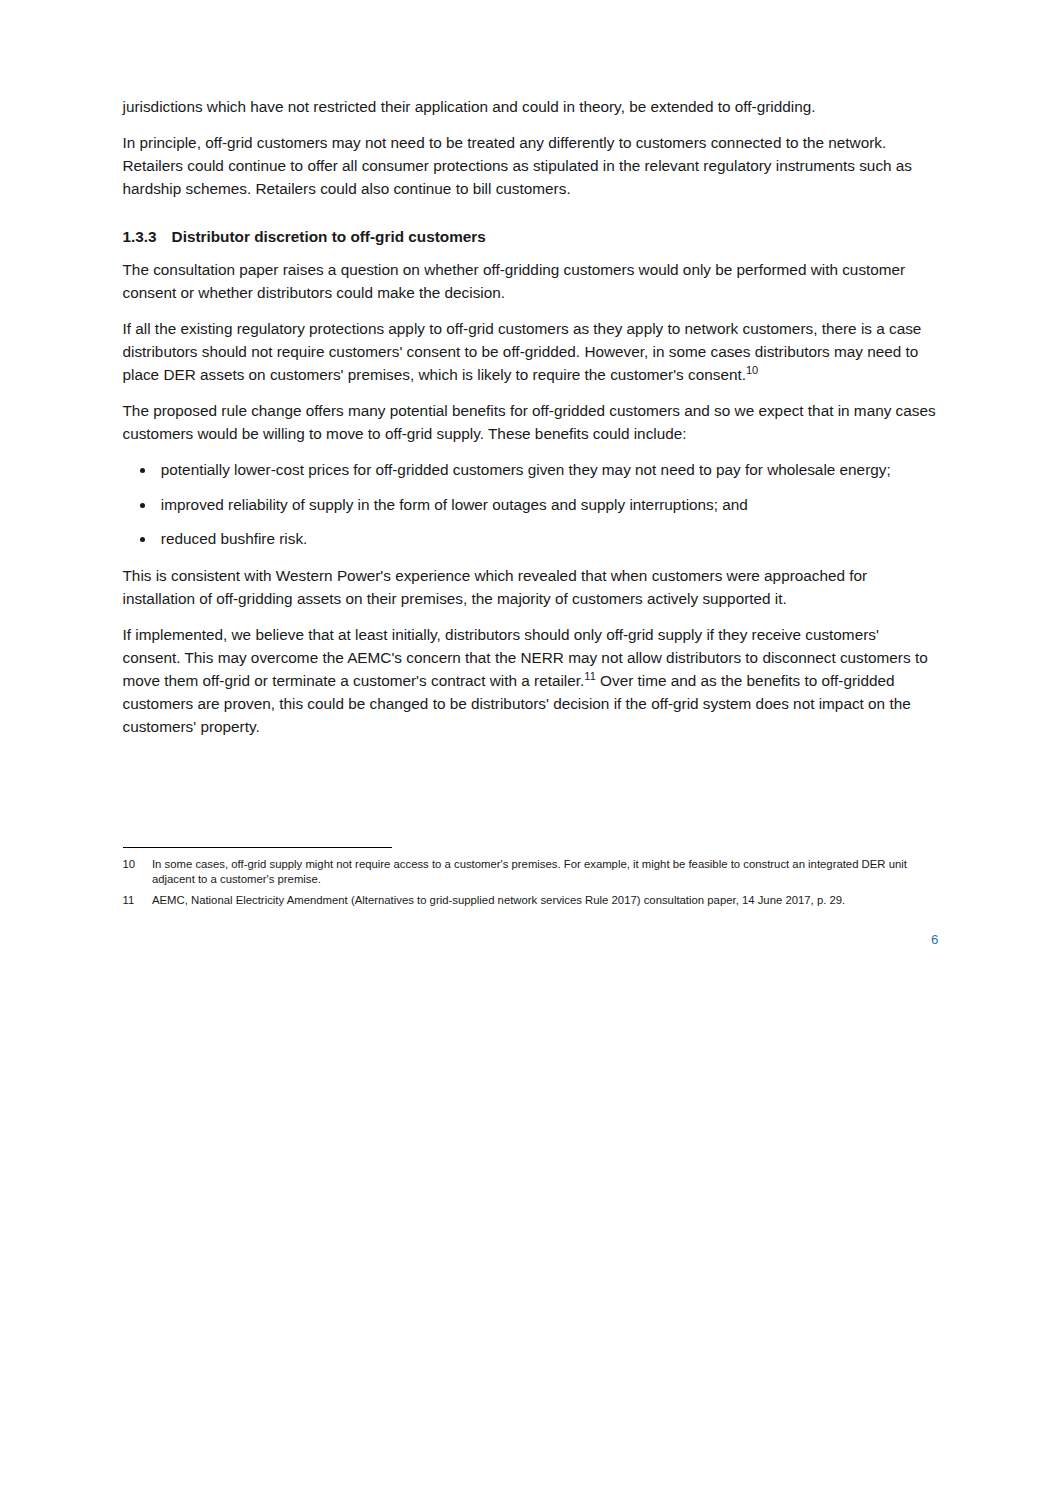jurisdictions which have not restricted their application and could in theory, be extended to off-gridding.
In principle, off-grid customers may not need to be treated any differently to customers connected to the network. Retailers could continue to offer all consumer protections as stipulated in the relevant regulatory instruments such as hardship schemes. Retailers could also continue to bill customers.
1.3.3 Distributor discretion to off-grid customers
The consultation paper raises a question on whether off-gridding customers would only be performed with customer consent or whether distributors could make the decision.
If all the existing regulatory protections apply to off-grid customers as they apply to network customers, there is a case distributors should not require customers' consent to be off-gridded. However, in some cases distributors may need to place DER assets on customers' premises, which is likely to require the customer's consent.10
The proposed rule change offers many potential benefits for off-gridded customers and so we expect that in many cases customers would be willing to move to off-grid supply. These benefits could include:
potentially lower-cost prices for off-gridded customers given they may not need to pay for wholesale energy;
improved reliability of supply in the form of lower outages and supply interruptions; and
reduced bushfire risk.
This is consistent with Western Power's experience which revealed that when customers were approached for installation of off-gridding assets on their premises, the majority of customers actively supported it.
If implemented, we believe that at least initially, distributors should only off-grid supply if they receive customers' consent. This may overcome the AEMC's concern that the NERR may not allow distributors to disconnect customers to move them off-grid or terminate a customer's contract with a retailer.11 Over time and as the benefits to off-gridded customers are proven, this could be changed to be distributors' decision if the off-grid system does not impact on the customers' property.
10
In some cases, off-grid supply might not require access to a customer's premises. For example, it might be feasible to construct an integrated DER unit adjacent to a customer's premise.
11
AEMC, National Electricity Amendment (Alternatives to grid-supplied network services Rule 2017) consultation paper, 14 June 2017, p. 29.
6